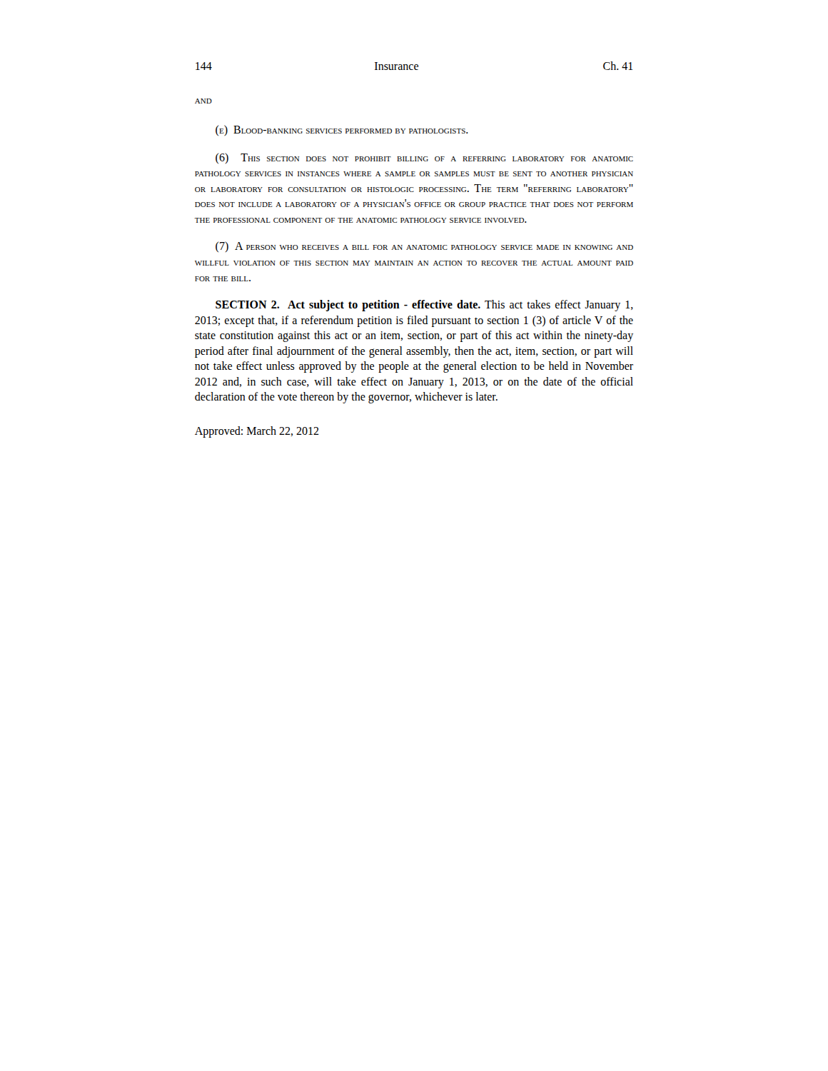144
Insurance
Ch. 41
and
(e) Blood-banking services performed by pathologists.
(6) This section does not prohibit billing of a referring laboratory for anatomic pathology services in instances where a sample or samples must be sent to another physician or laboratory for consultation or histologic processing. The term "referring laboratory" does not include a laboratory of a physician's office or group practice that does not perform the professional component of the anatomic pathology service involved.
(7) A person who receives a bill for an anatomic pathology service made in knowing and willful violation of this section may maintain an action to recover the actual amount paid for the bill.
SECTION 2. Act subject to petition - effective date. This act takes effect January 1, 2013; except that, if a referendum petition is filed pursuant to section 1 (3) of article V of the state constitution against this act or an item, section, or part of this act within the ninety-day period after final adjournment of the general assembly, then the act, item, section, or part will not take effect unless approved by the people at the general election to be held in November 2012 and, in such case, will take effect on January 1, 2013, or on the date of the official declaration of the vote thereon by the governor, whichever is later.
Approved: March 22, 2012